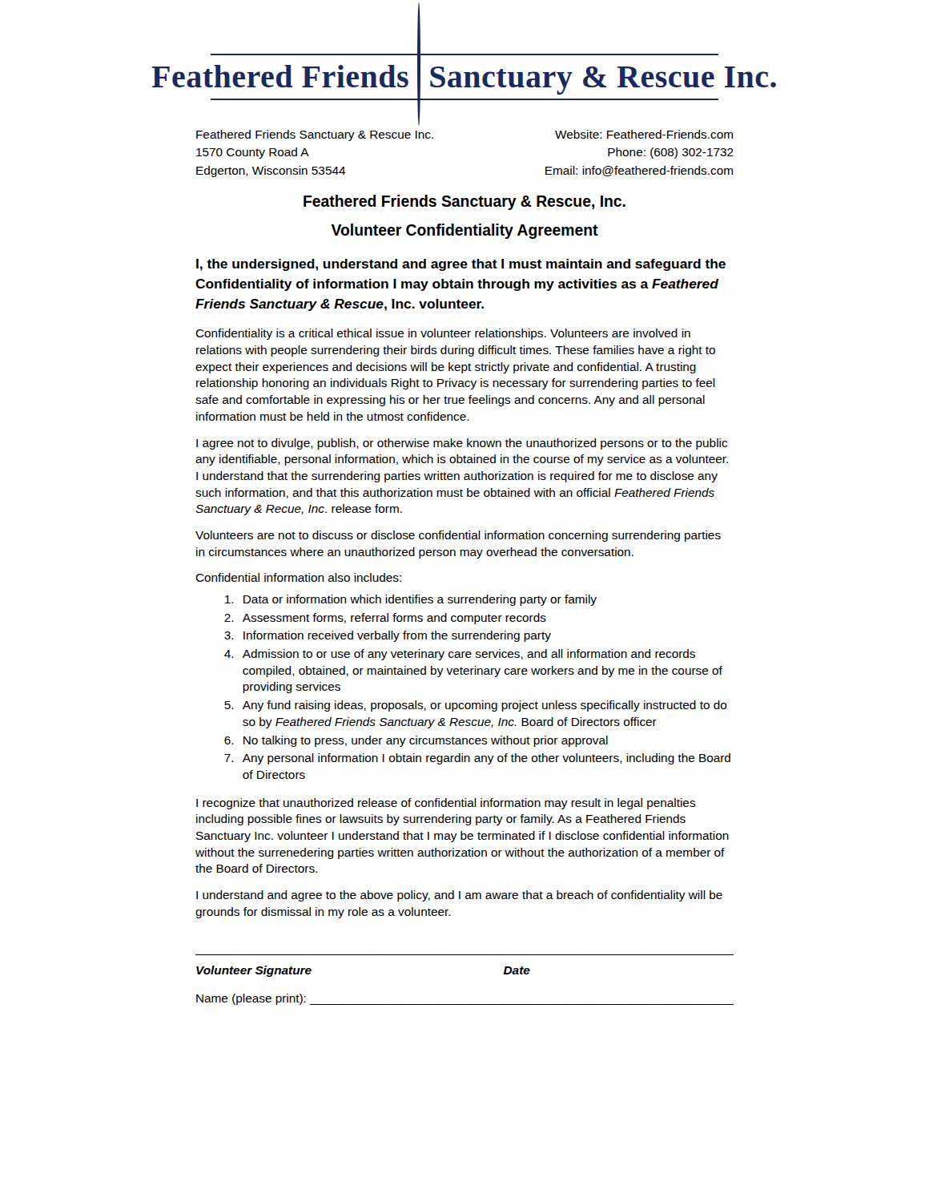Feathered Friends 🦅🦅 EST. 2000 Sanctuary & Rescue Inc.
| Feathered Friends Sanctuary & Rescue Inc. | Website: Feathered-Friends.com |
| 1570 County Road A | Phone: (608) 302-1732 |
| Edgerton, Wisconsin 53544 | Email: info@feathered-friends.com |
Feathered Friends Sanctuary & Rescue, Inc.
Volunteer Confidentiality Agreement
I, the undersigned, understand and agree that I must maintain and safeguard the Confidentiality of information I may obtain through my activities as a Feathered Friends Sanctuary & Rescue, Inc. volunteer.
Confidentiality is a critical ethical issue in volunteer relationships. Volunteers are involved in relations with people surrendering their birds during difficult times. These families have a right to expect their experiences and decisions will be kept strictly private and confidential. A trusting relationship honoring an individuals Right to Privacy is necessary for surrendering parties to feel safe and comfortable in expressing his or her true feelings and concerns. Any and all personal information must be held in the utmost confidence.
I agree not to divulge, publish, or otherwise make known the unauthorized persons or to the public any identifiable, personal information, which is obtained in the course of my service as a volunteer. I understand that the surrendering parties written authorization is required for me to disclose any such information, and that this authorization must be obtained with an official Feathered Friends Sanctuary & Recue, Inc. release form.
Volunteers are not to discuss or disclose confidential information concerning surrendering parties in circumstances where an unauthorized person may overhead the conversation.
Confidential information also includes:
Data or information which identifies a surrendering party or family
Assessment forms, referral forms and computer records
Information received verbally from the surrendering party
Admission to or use of any veterinary care services, and all information and records compiled, obtained, or maintained by veterinary care workers and by me in the course of providing services
Any fund raising ideas, proposals, or upcoming project unless specifically instructed to do so by Feathered Friends Sanctuary & Rescue, Inc. Board of Directors officer
No talking to press, under any circumstances without prior approval
Any personal information I obtain regardin any of the other volunteers, including the Board of Directors
I recognize that unauthorized release of confidential information may result in legal penalties including possible fines or lawsuits by surrendering party or family. As a Feathered Friends Sanctuary Inc. volunteer I understand that I may be terminated if I disclose confidential information without the surrenedering parties written authorization or without the authorization of a member of the Board of Directors.
I understand and agree to the above policy, and I am aware that a breach of confidentiality will be grounds for dismissal in my role as a volunteer.
_______________________________________________________________________________________
Volunteer Signature Date
Name (please print): ______________________________________________________________________